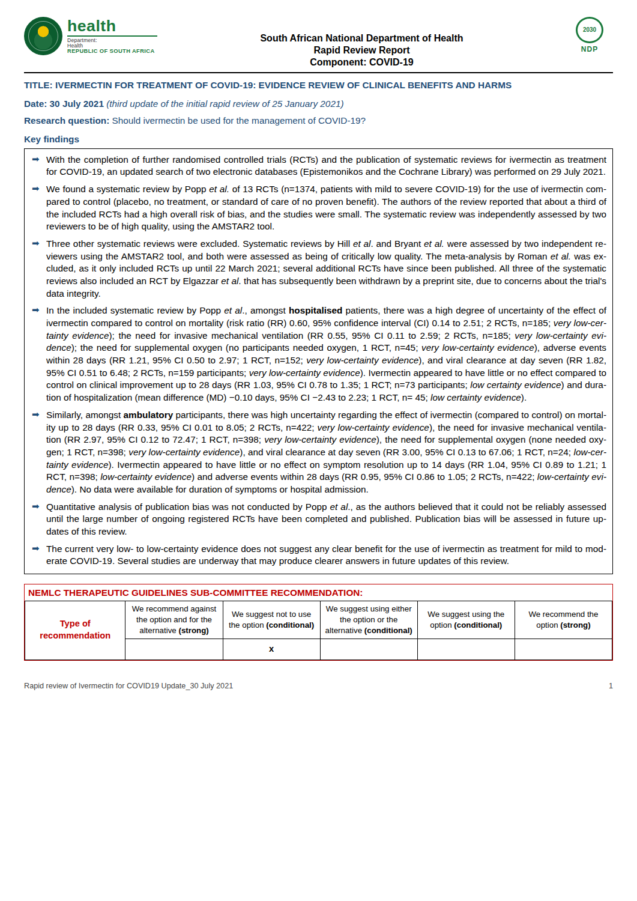health
Department:
Health
REPUBLIC OF SOUTH AFRICA
South African National Department of Health
Rapid Review Report
Component: COVID-19
2030
NDP
TITLE: IVERMECTIN FOR TREATMENT OF COVID-19: EVIDENCE REVIEW OF CLINICAL BENEFITS AND HARMS
Date: 30 July 2021 (third update of the initial rapid review of 25 January 2021)
Research question: Should ivermectin be used for the management of COVID-19?
Key findings
With the completion of further randomised controlled trials (RCTs) and the publication of systematic reviews for ivermectin as treatment for COVID-19, an updated search of two electronic databases (Epistemonikos and the Cochrane Library) was performed on 29 July 2021.
We found a systematic review by Popp et al. of 13 RCTs (n=1374, patients with mild to severe COVID-19) for the use of ivermectin compared to control (placebo, no treatment, or standard of care of no proven benefit). The authors of the review reported that about a third of the included RCTs had a high overall risk of bias, and the studies were small. The systematic review was independently assessed by two reviewers to be of high quality, using the AMSTAR2 tool.
Three other systematic reviews were excluded. Systematic reviews by Hill et al. and Bryant et al. were assessed by two independent reviewers using the AMSTAR2 tool, and both were assessed as being of critically low quality. The meta-analysis by Roman et al. was excluded, as it only included RCTs up until 22 March 2021; several additional RCTs have since been published. All three of the systematic reviews also included an RCT by Elgazzar et al. that has subsequently been withdrawn by a preprint site, due to concerns about the trial's data integrity.
In the included systematic review by Popp et al., amongst hospitalised patients, there was a high degree of uncertainty of the effect of ivermectin compared to control on mortality (risk ratio (RR) 0.60, 95% confidence interval (CI) 0.14 to 2.51; 2 RCTs, n=185; very low-certainty evidence); the need for invasive mechanical ventilation (RR 0.55, 95% CI 0.11 to 2.59; 2 RCTs, n=185; very low-certainty evidence); the need for supplemental oxygen (no participants needed oxygen, 1 RCT, n=45; very low-certainty evidence), adverse events within 28 days (RR 1.21, 95% CI 0.50 to 2.97; 1 RCT, n=152; very low-certainty evidence), and viral clearance at day seven (RR 1.82, 95% CI 0.51 to 6.48; 2 RCTs, n=159 participants; very low-certainty evidence). Ivermectin appeared to have little or no effect compared to control on clinical improvement up to 28 days (RR 1.03, 95% CI 0.78 to 1.35; 1 RCT; n=73 participants; low certainty evidence) and duration of hospitalization (mean difference (MD) −0.10 days, 95% CI −2.43 to 2.23; 1 RCT, n= 45; low certainty evidence).
Similarly, amongst ambulatory participants, there was high uncertainty regarding the effect of ivermectin (compared to control) on mortality up to 28 days (RR 0.33, 95% CI 0.01 to 8.05; 2 RCTs, n=422; very low-certainty evidence), the need for invasive mechanical ventilation (RR 2.97, 95% CI 0.12 to 72.47; 1 RCT, n=398; very low-certainty evidence), the need for supplemental oxygen (none needed oxygen; 1 RCT, n=398; very low-certainty evidence), and viral clearance at day seven (RR 3.00, 95% CI 0.13 to 67.06; 1 RCT, n=24; low-certainty evidence). Ivermectin appeared to have little or no effect on symptom resolution up to 14 days (RR 1.04, 95% CI 0.89 to 1.21; 1 RCT, n=398; low-certainty evidence) and adverse events within 28 days (RR 0.95, 95% CI 0.86 to 1.05; 2 RCTs, n=422; low-certainty evidence). No data were available for duration of symptoms or hospital admission.
Quantitative analysis of publication bias was not conducted by Popp et al., as the authors believed that it could not be reliably assessed until the large number of ongoing registered RCTs have been completed and published. Publication bias will be assessed in future updates of this review.
The current very low- to low-certainty evidence does not suggest any clear benefit for the use of ivermectin as treatment for mild to moderate COVID-19. Several studies are underway that may produce clearer answers in future updates of this review.
NEMLC THERAPEUTIC GUIDELINES SUB-COMMITTEE RECOMMENDATION:
| Type of recommendation | We recommend against the option and for the alternative (strong) | We suggest not to use the option (conditional) | We suggest using either the option or the alternative (conditional) | We suggest using the option (conditional) | We recommend the option (strong) |
| --- | --- | --- | --- | --- | --- |
| | x | | | |
Rapid review of Ivermectin for COVID19 Update_30 July 2021
1